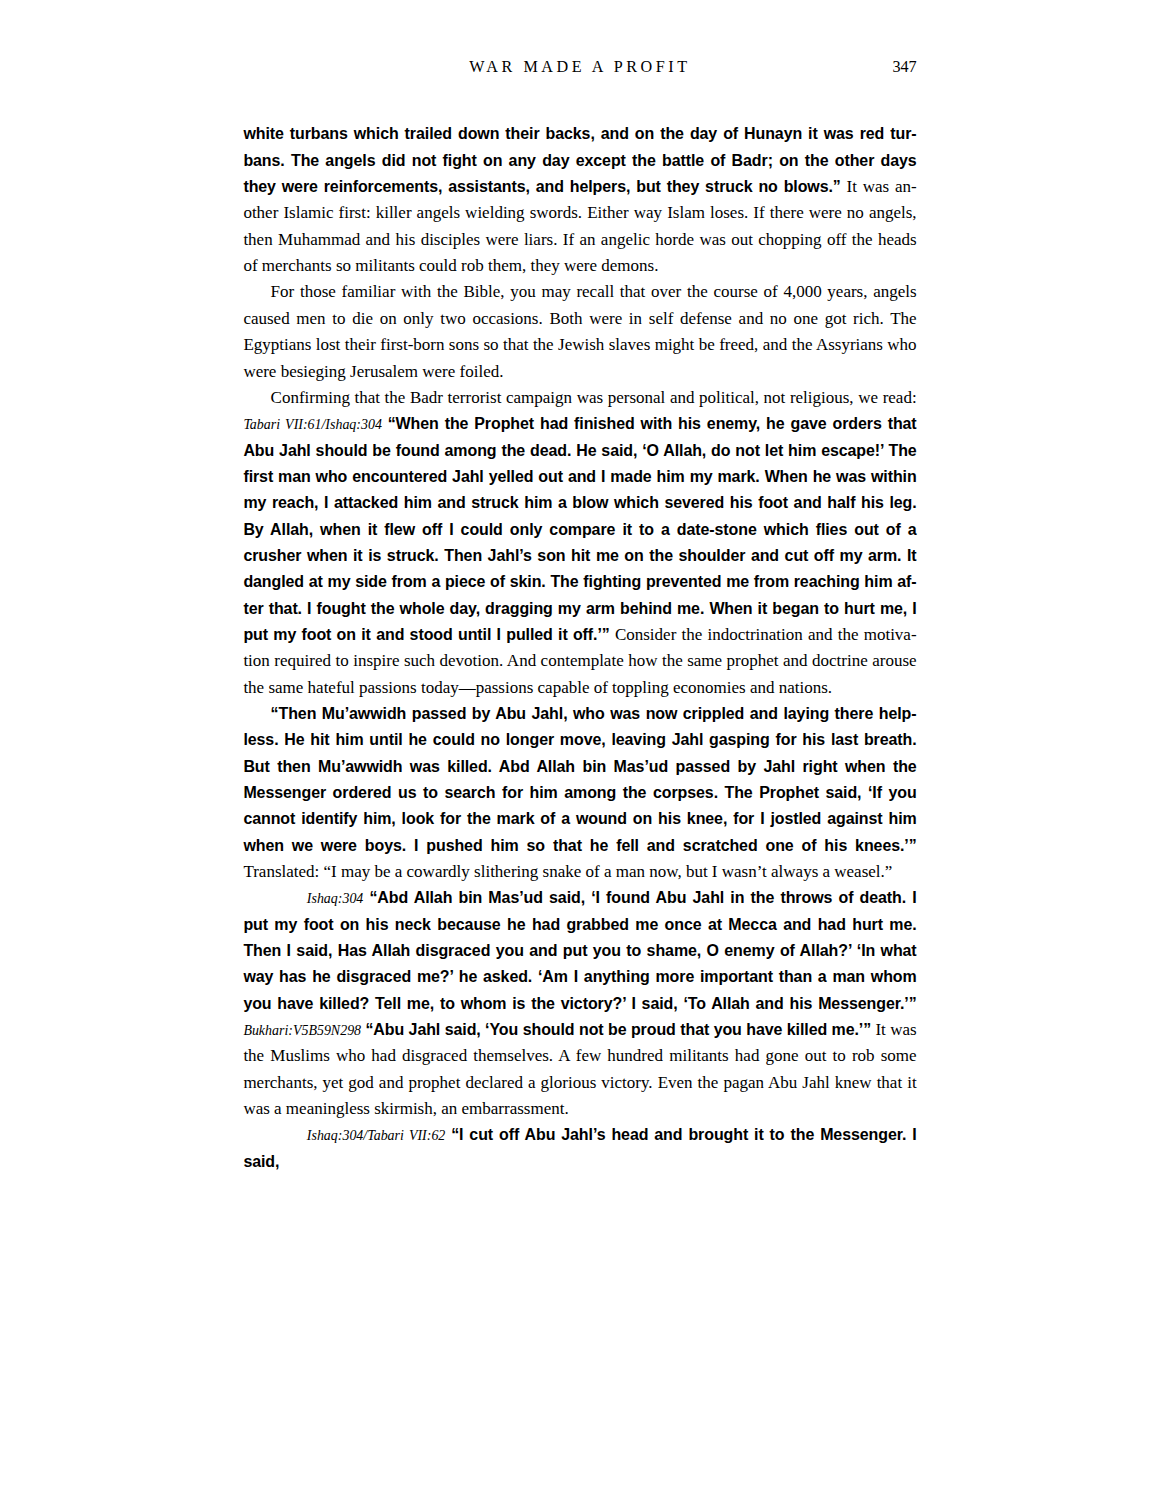War Made a Profit 347
white turbans which trailed down their backs, and on the day of Hunayn it was red turbans. The angels did not fight on any day except the battle of Badr; on the other days they were reinforcements, assistants, and helpers, but they struck no blows.” It was another Islamic first: killer angels wielding swords. Either way Islam loses. If there were no angels, then Muhammad and his disciples were liars. If an angelic horde was out chopping off the heads of merchants so militants could rob them, they were demons.
For those familiar with the Bible, you may recall that over the course of 4,000 years, angels caused men to die on only two occasions. Both were in self defense and no one got rich. The Egyptians lost their first-born sons so that the Jewish slaves might be freed, and the Assyrians who were besieging Jerusalem were foiled.
Confirming that the Badr terrorist campaign was personal and political, not religious, we read: Tabari VII:61/Ishaq:304 “When the Prophet had finished with his enemy, he gave orders that Abu Jahl should be found among the dead. He said, ‘O Allah, do not let him escape!’ The first man who encountered Jahl yelled out and I made him my mark. When he was within my reach, I attacked him and struck him a blow which severed his foot and half his leg. By Allah, when it flew off I could only compare it to a date-stone which flies out of a crusher when it is struck. Then Jahl’s son hit me on the shoulder and cut off my arm. It dangled at my side from a piece of skin. The fighting prevented me from reaching him after that. I fought the whole day, dragging my arm behind me. When it began to hurt me, I put my foot on it and stood until I pulled it off.’” Consider the indoctrination and the motivation required to inspire such devotion. And contemplate how the same prophet and doctrine arouse the same hateful passions today—passions capable of toppling economies and nations.
“Then Mu’awwidh passed by Abu Jahl, who was now crippled and laying there helpless. He hit him until he could no longer move, leaving Jahl gasping for his last breath. But then Mu’awwidh was killed. Abd Allah bin Mas’ud passed by Jahl right when the Messenger ordered us to search for him among the corpses. The Prophet said, ‘If you cannot identify him, look for the mark of a wound on his knee, for I jostled against him when we were boys. I pushed him so that he fell and scratched one of his knees.’” Translated: “I may be a cowardly slithering snake of a man now, but I wasn’t always a weasel.”
Ishaq:304 “Abd Allah bin Mas’ud said, ‘I found Abu Jahl in the throws of death. I put my foot on his neck because he had grabbed me once at Mecca and had hurt me. Then I said, Has Allah disgraced you and put you to shame, O enemy of Allah?’ ‘In what way has he disgraced me?’ he asked. ‘Am I anything more important than a man whom you have killed? Tell me, to whom is the victory?’ I said, ‘To Allah and his Messenger.’” Bukhari:V5B59N298 “Abu Jahl said, ‘You should not be proud that you have killed me.’” It was the Muslims who had disgraced themselves. A few hundred militants had gone out to rob some merchants, yet god and prophet declared a glorious victory. Even the pagan Abu Jahl knew that it was a meaningless skirmish, an embarrassment.
Ishaq:304/Tabari VII:62 “I cut off Abu Jahl’s head and brought it to the Messenger. I said,